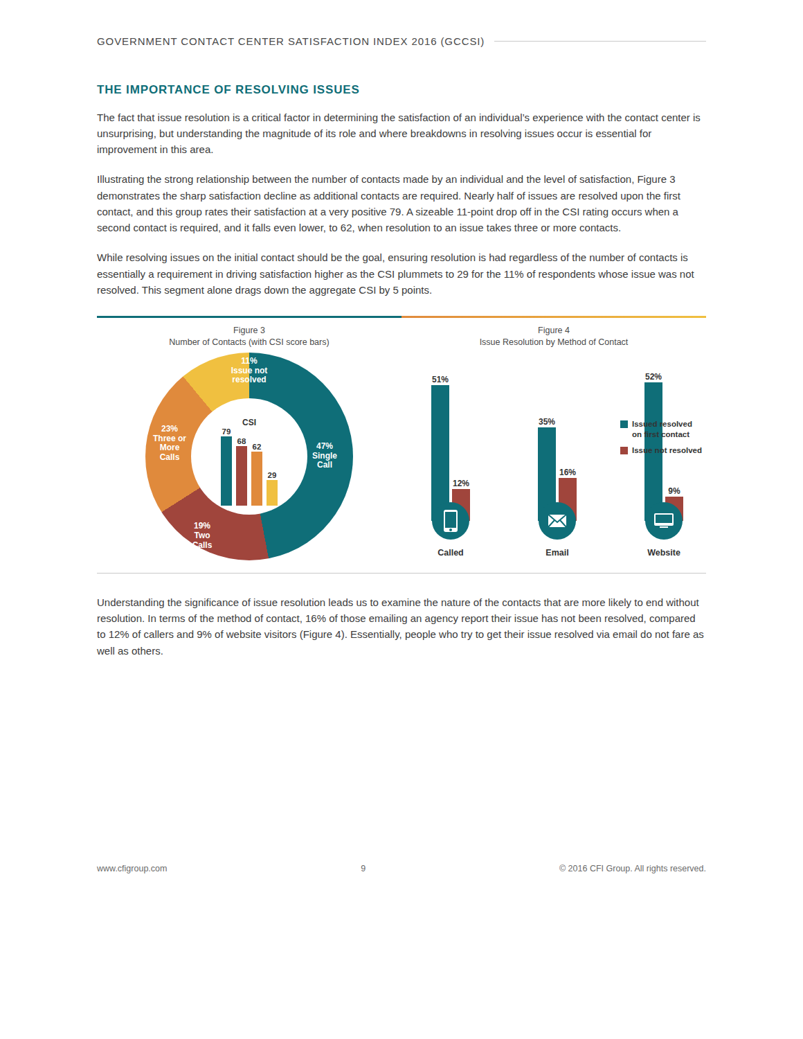GOVERNMENT CONTACT CENTER SATISFACTION INDEX 2016 (GCCSI)
THE IMPORTANCE OF RESOLVING ISSUES
The fact that issue resolution is a critical factor in determining the satisfaction of an individual’s experience with the contact center is unsurprising, but understanding the magnitude of its role and where breakdowns in resolving issues occur is essential for improvement in this area.
Illustrating the strong relationship between the number of contacts made by an individual and the level of satisfaction, Figure 3 demonstrates the sharp satisfaction decline as additional contacts are required. Nearly half of issues are resolved upon the first contact, and this group rates their satisfaction at a very positive 79. A sizeable 11-point drop off in the CSI rating occurs when a second contact is required, and it falls even lower, to 62, when resolution to an issue takes three or more contacts.
While resolving issues on the initial contact should be the goal, ensuring resolution is had regardless of the number of contacts is essentially a requirement in driving satisfaction higher as the CSI plummets to 29 for the 11% of respondents whose issue was not resolved. This segment alone drags down the aggregate CSI by 5 points.
Figure 3
Number of Contacts (with CSI score bars)
11%
Issue not
resolved
23%
Three or
More
Calls
19%
Two
Calls
47%
Single
Call
CSI
79
68
62
29
Figure 4
Issue Resolution by Method of Contact
51%
12%
Called
35%
16%
Email
52%
9%
Website
Issued resolved
on first contact
Issue not resolved
Understanding the significance of issue resolution leads us to examine the nature of the contacts that are more likely to end without resolution. In terms of the method of contact, 16% of those emailing an agency report their issue has not been resolved, compared to 12% of callers and 9% of website visitors (Figure 4). Essentially, people who try to get their issue resolved via email do not fare as well as others.
www.cfigroup.com
9
© 2016 CFI Group. All rights reserved.